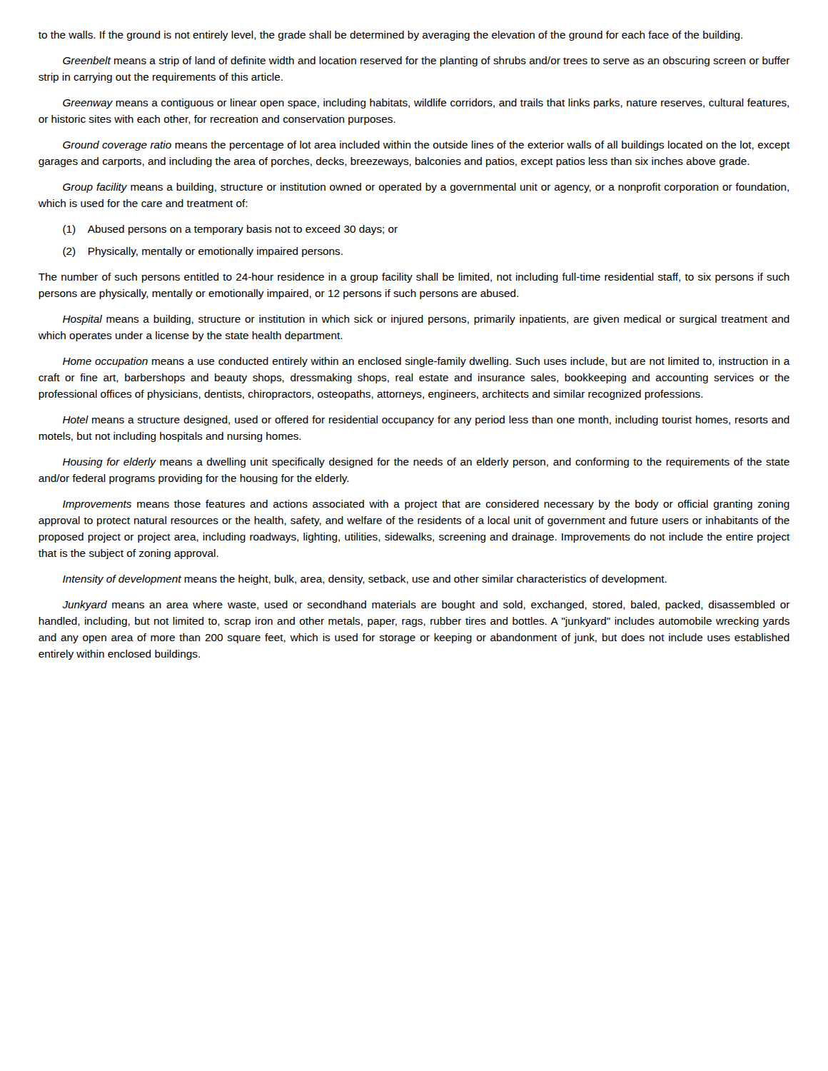to the walls. If the ground is not entirely level, the grade shall be determined by averaging the elevation of the ground for each face of the building.
Greenbelt means a strip of land of definite width and location reserved for the planting of shrubs and/or trees to serve as an obscuring screen or buffer strip in carrying out the requirements of this article.
Greenway means a contiguous or linear open space, including habitats, wildlife corridors, and trails that links parks, nature reserves, cultural features, or historic sites with each other, for recreation and conservation purposes.
Ground coverage ratio means the percentage of lot area included within the outside lines of the exterior walls of all buildings located on the lot, except garages and carports, and including the area of porches, decks, breezeways, balconies and patios, except patios less than six inches above grade.
Group facility means a building, structure or institution owned or operated by a governmental unit or agency, or a nonprofit corporation or foundation, which is used for the care and treatment of:
(1) Abused persons on a temporary basis not to exceed 30 days; or
(2) Physically, mentally or emotionally impaired persons.
The number of such persons entitled to 24-hour residence in a group facility shall be limited, not including full-time residential staff, to six persons if such persons are physically, mentally or emotionally impaired, or 12 persons if such persons are abused.
Hospital means a building, structure or institution in which sick or injured persons, primarily inpatients, are given medical or surgical treatment and which operates under a license by the state health department.
Home occupation means a use conducted entirely within an enclosed single-family dwelling. Such uses include, but are not limited to, instruction in a craft or fine art, barbershops and beauty shops, dressmaking shops, real estate and insurance sales, bookkeeping and accounting services or the professional offices of physicians, dentists, chiropractors, osteopaths, attorneys, engineers, architects and similar recognized professions.
Hotel means a structure designed, used or offered for residential occupancy for any period less than one month, including tourist homes, resorts and motels, but not including hospitals and nursing homes.
Housing for elderly means a dwelling unit specifically designed for the needs of an elderly person, and conforming to the requirements of the state and/or federal programs providing for the housing for the elderly.
Improvements means those features and actions associated with a project that are considered necessary by the body or official granting zoning approval to protect natural resources or the health, safety, and welfare of the residents of a local unit of government and future users or inhabitants of the proposed project or project area, including roadways, lighting, utilities, sidewalks, screening and drainage. Improvements do not include the entire project that is the subject of zoning approval.
Intensity of development means the height, bulk, area, density, setback, use and other similar characteristics of development.
Junkyard means an area where waste, used or secondhand materials are bought and sold, exchanged, stored, baled, packed, disassembled or handled, including, but not limited to, scrap iron and other metals, paper, rags, rubber tires and bottles. A "junkyard" includes automobile wrecking yards and any open area of more than 200 square feet, which is used for storage or keeping or abandonment of junk, but does not include uses established entirely within enclosed buildings.